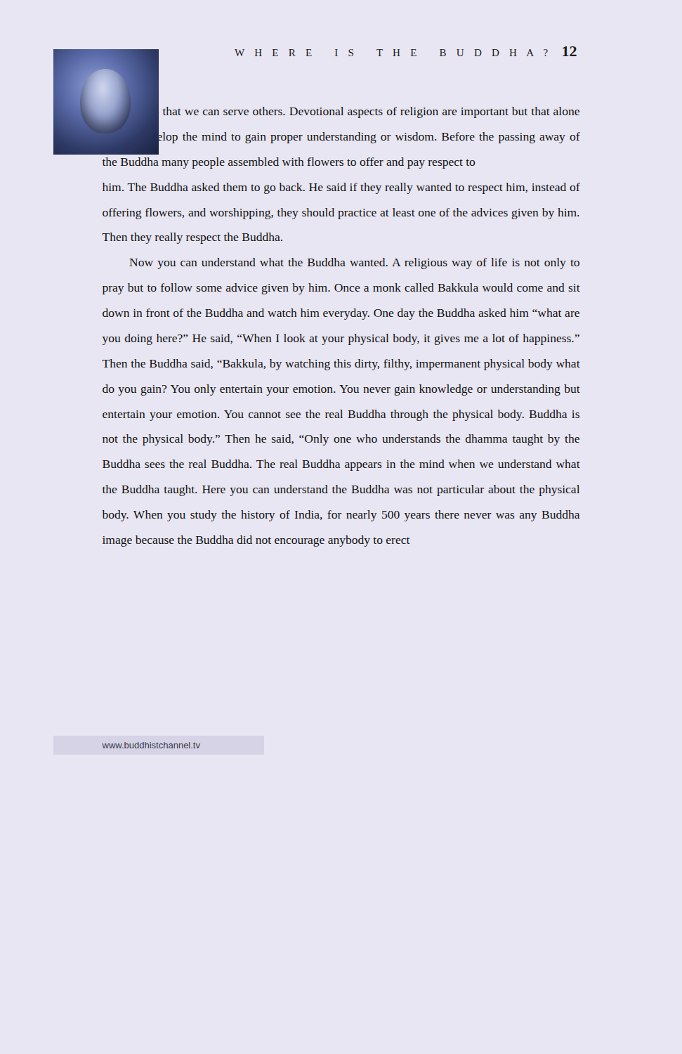W H E R E I S T H E B U D D H A ?12
thoughts so that we can serve others. Devotional aspects of religion are important but that alone cannot develop the mind to gain proper understanding or wisdom. Before the passing away of the Buddha many people assembled with flowers to offer and pay respect to
him. The Buddha asked them to go back. He said if they really wanted to respect him, instead of offering flowers, and worshipping, they should practice at least one of the advices given by him. Then they really respect the Buddha.
Now you can understand what the Buddha wanted. A religious way of life is not only to pray but to follow some advice given by him. Once a monk called Bakkula would come and sit down in front of the Buddha and watch him everyday. One day the Buddha asked him “what are you doing here?” He said, “When I look at your physical body, it gives me a lot of happiness.” Then the Buddha said, “Bakkula, by watching this dirty, filthy, impermanent physical body what do you gain? You only entertain your emotion. You never gain knowledge or understanding but entertain your emotion. You cannot see the real Buddha through the physical body. Buddha is not the physical body.” Then he said, “Only one who understands the dhamma taught by the Buddha sees the real Buddha. The real Buddha appears in the mind when we understand what the Buddha taught. Here you can understand the Buddha was not particular about the physical body. When you study the history of India, for nearly 500 years there never was any Buddha image because the Buddha did not encourage anybody to erect
www.buddhistchannel.tv